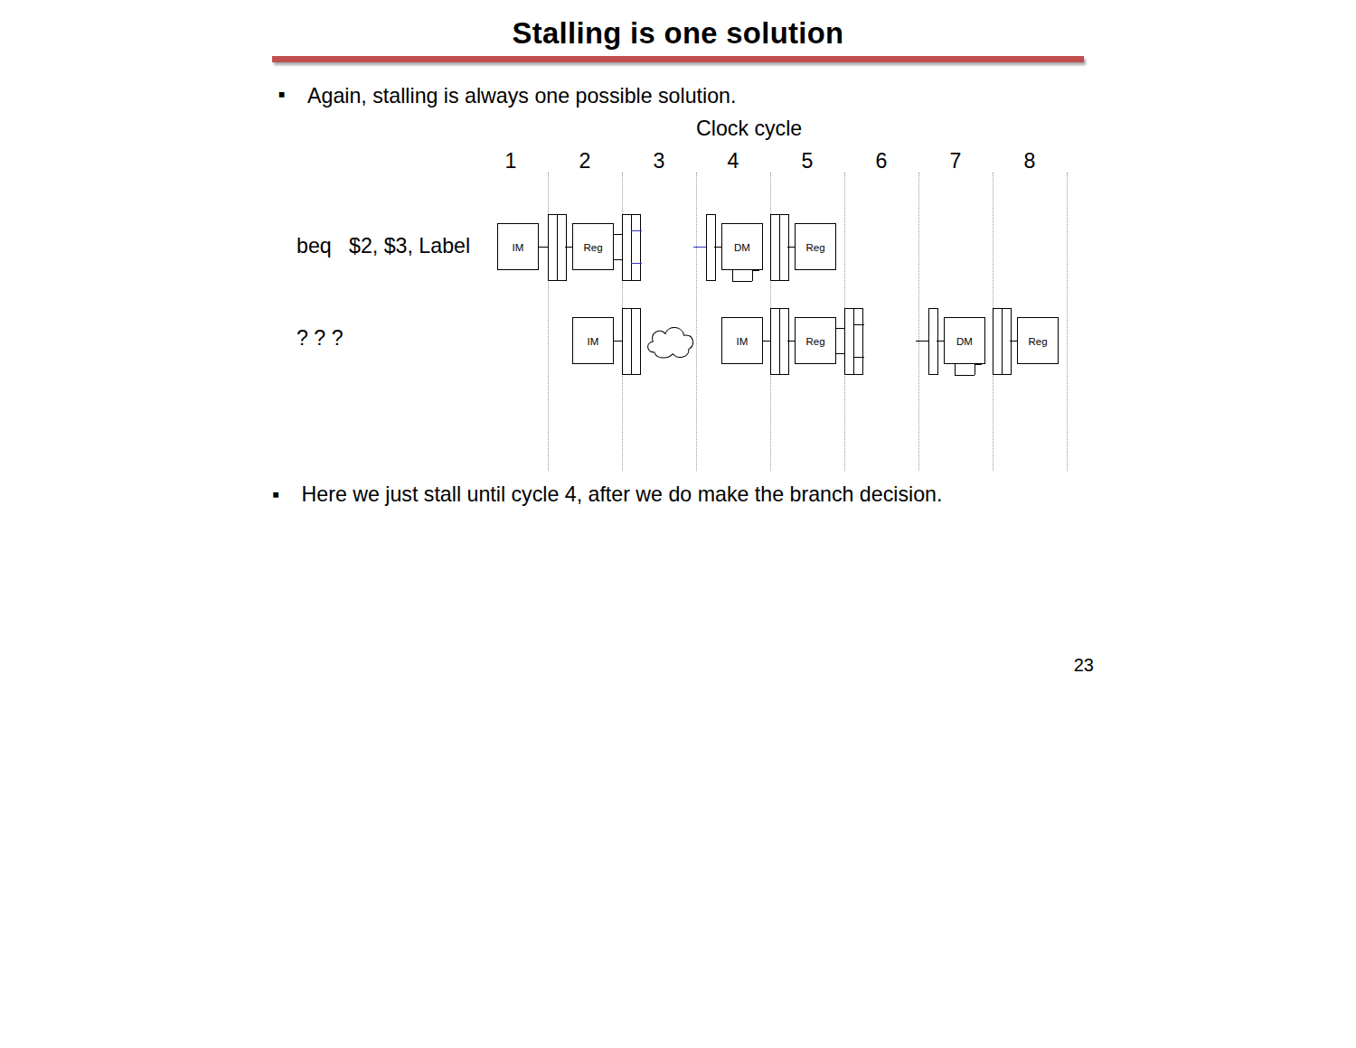Stalling is one solution
Again, stalling is always one possible solution.
Clock cycle
1 2 3 4 5 6 7 8
beq $2, $3, Label
? ? ?
IM
Reg
DM
Reg
IM
IM
Reg
DM
Reg
Here we just stall until cycle 4, after we do make the branch decision.
23